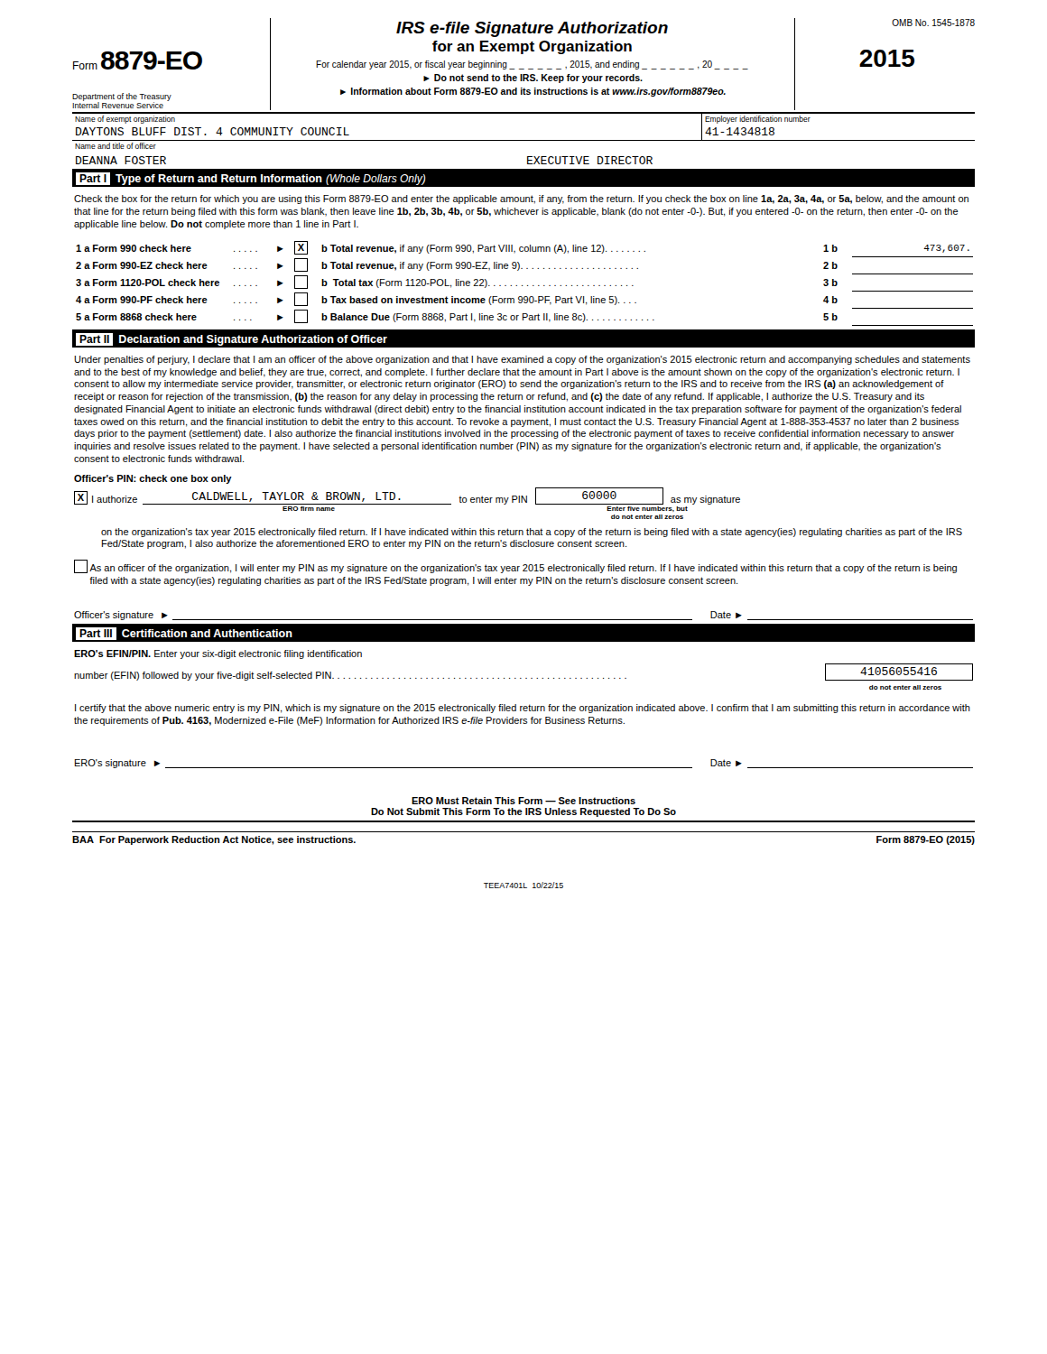Form 8879-EO
Department of the Treasury
Internal Revenue Service
IRS e-file Signature Authorization
for an Exempt Organization
For calendar year 2015, or fiscal year beginning _ _ _ _ _ _ , 2015, and ending _ _ _ _ _ _ , 20 _ _ _ _
► Do not send to the IRS. Keep for your records.
► Information about Form 8879-EO and its instructions is at www.irs.gov/form8879eo.
OMB No. 1545-1878
2015
Name of exempt organization
DAYTONS BLUFF DIST. 4 COMMUNITY COUNCIL
Employer identification number
41-1434818
Name and title of officer
DEANNA FOSTER
EXECUTIVE DIRECTOR
Part I Type of Return and Return Information (Whole Dollars Only)
Check the box for the return for which you are using this Form 8879-EO and enter the applicable amount, if any, from the return. If you check the box on line 1a, 2a, 3a, 4a, or 5a, below, and the amount on that line for the return being filed with this form was blank, then leave line 1b, 2b, 3b, 4b, or 5b, whichever is applicable, blank (do not enter -0-). But, if you entered -0- on the return, then enter -0- on the applicable line below. Do not complete more than 1 line in Part I.
| 1 a Form 990 check here | . . . . . | ► | X | b Total revenue, if any (Form 990, Part VIII, column (A), line 12) . . . . . . . . | 1 b | 473,607. |
| 2 a Form 990-EZ check here | . . . . . | ► | | b Total revenue, if any (Form 990-EZ, line 9) . . . . . . . . . . . . . . . . . . . . . . | 2 b | |
| 3 a Form 1120-POL check here | . . . . . | ► | | b Total tax (Form 1120-POL, line 22) . . . . . . . . . . . . . . . . . . . . . . . . . . . | 3 b | |
| 4 a Form 990-PF check here | . . . . . | ► | | b Tax based on investment income (Form 990-PF, Part VI, line 5) . . . . | 4 b | |
| 5 a Form 8868 check here | . . . . | ► | | b Balance Due (Form 8868, Part I, line 3c or Part II, line 8c) . . . . . . . . . . . . . | 5 b | |
Part II Declaration and Signature Authorization of Officer
Under penalties of perjury, I declare that I am an officer of the above organization and that I have examined a copy of the organization's 2015 electronic return and accompanying schedules and statements and to the best of my knowledge and belief, they are true, correct, and complete. I further declare that the amount in Part I above is the amount shown on the copy of the organization's electronic return. I consent to allow my intermediate service provider, transmitter, or electronic return originator (ERO) to send the organization's return to the IRS and to receive from the IRS (a) an acknowledgement of receipt or reason for rejection of the transmission, (b) the reason for any delay in processing the return or refund, and (c) the date of any refund. If applicable, I authorize the U.S. Treasury and its designated Financial Agent to initiate an electronic funds withdrawal (direct debit) entry to the financial institution account indicated in the tax preparation software for payment of the organization's federal taxes owed on this return, and the financial institution to debit the entry to this account. To revoke a payment, I must contact the U.S. Treasury Financial Agent at 1-888-353-4537 no later than 2 business days prior to the payment (settlement) date. I also authorize the financial institutions involved in the processing of the electronic payment of taxes to receive confidential information necessary to answer inquiries and resolve issues related to the payment. I have selected a personal identification number (PIN) as my signature for the organization's electronic return and, if applicable, the organization's consent to electronic funds withdrawal.
Officer's PIN: check one box only
X I authorize CALDWELL, TAYLOR & BROWN, LTD. to enter my PIN 60000 as my signature
ERO firm name
Enter five numbers, but
do not enter all zeros
on the organization's tax year 2015 electronically filed return. If I have indicated within this return that a copy of the return is being filed with a state agency(ies) regulating charities as part of the IRS Fed/State program, I also authorize the aforementioned ERO to enter my PIN on the return's disclosure consent screen.
As an officer of the organization, I will enter my PIN as my signature on the organization's tax year 2015 electronically filed return. If I have indicated within this return that a copy of the return is being filed with a state agency(ies) regulating charities as part of the IRS Fed/State program, I will enter my PIN on the return's disclosure consent screen.
Officer's signature ► Date ►
Part III Certification and Authentication
ERO's EFIN/PIN. Enter your six-digit electronic filing identification
number (EFIN) followed by your five-digit self-selected PIN. . . . . . . . . . . . . . . . . . . . . . . . . . . . . . . . . . . . . . . . . . . . . . . . . . . . . .
41056055416
do not enter all zeros
I certify that the above numeric entry is my PIN, which is my signature on the 2015 electronically filed return for the organization indicated above. I confirm that I am submitting this return in accordance with the requirements of Pub. 4163, Modernized e-File (MeF) Information for Authorized IRS e-file Providers for Business Returns.
ERO's signature ► Date ►
ERO Must Retain This Form — See Instructions
Do Not Submit This Form To the IRS Unless Requested To Do So
BAA For Paperwork Reduction Act Notice, see instructions.
Form 8879-EO (2015)
TEEA7401L 10/22/15